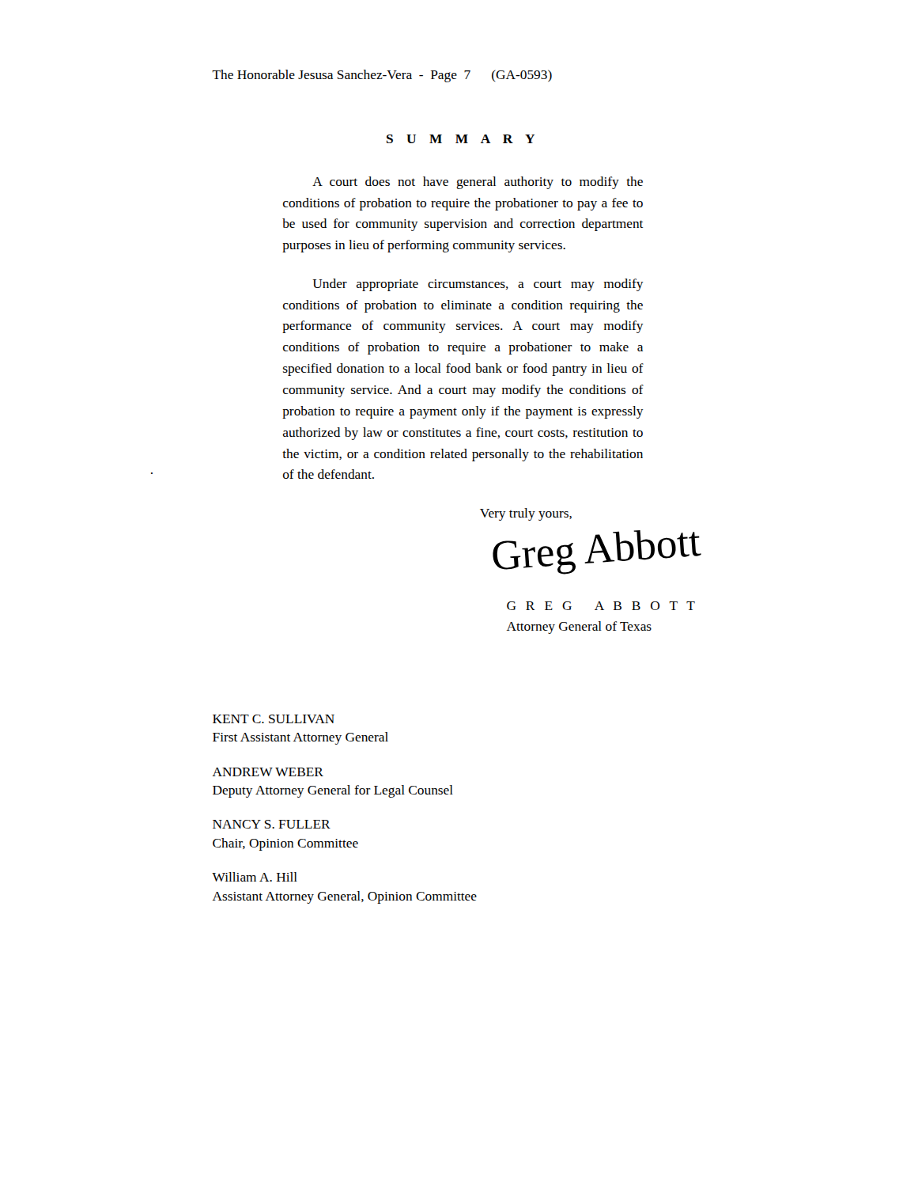The Honorable Jesusa Sanchez-Vera - Page 7 (GA-0593)
S U M M A R Y
A court does not have general authority to modify the conditions of probation to require the probationer to pay a fee to be used for community supervision and correction department purposes in lieu of performing community services.
Under appropriate circumstances, a court may modify conditions of probation to eliminate a condition requiring the performance of community services. A court may modify conditions of probation to require a probationer to make a specified donation to a local food bank or food pantry in lieu of community service. And a court may modify the conditions of probation to require a payment only if the payment is expressly authorized by law or constitutes a fine, court costs, restitution to the victim, or a condition related personally to the rehabilitation of the defendant.
Very truly yours,
Greg Abbott
G R E G A B B O T T
Attorney General of Texas
.
KENT C. SULLIVAN
First Assistant Attorney General
ANDREW WEBER
Deputy Attorney General for Legal Counsel
NANCY S. FULLER
Chair, Opinion Committee
William A. Hill
Assistant Attorney General, Opinion Committee